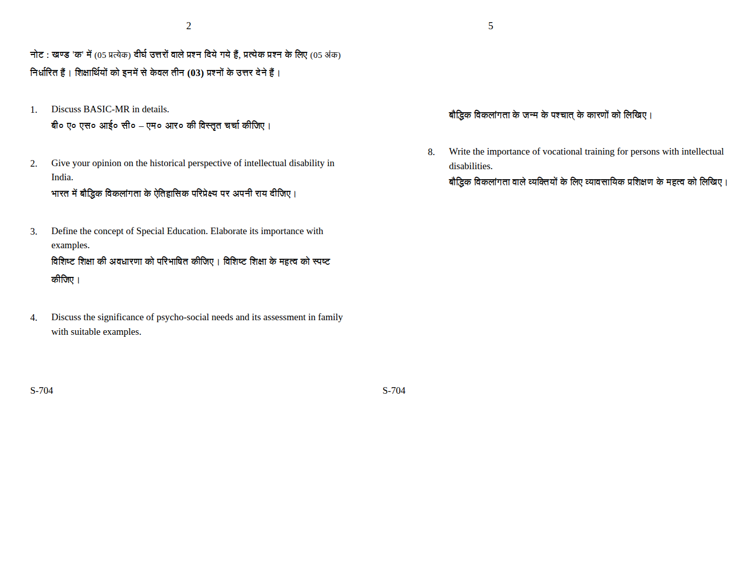2
नोट : खण्ड 'क' में (05 प्रत्येक) दीर्घ उत्तरों वाले प्रश्न दिये गये हैं, प्रत्येक प्रश्न के लिए (05 अंक) निर्धारित हैं। शिक्षार्थियों को इनमें से केवल तीन (03) प्रश्नों के उत्तर देने हैं।
1.
Discuss BASIC-MR in details.
बी० ए० एस० आई० सी० – एम० आर० की विस्तृत चर्चा कीजिए।
2.
Give your opinion on the historical perspective of intellectual disability in India.
भारत में बौद्धिक विकलांगता के ऐतिहासिक परिप्रेक्ष्य पर अपनी राय दीजिए।
3.
Define the concept of Special Education. Elaborate its importance with examples.
विशिष्ट शिक्षा की अवधारणा को परिभाषित कीजिए। विशिष्ट शिक्षा के महत्व को स्पष्ट कीजिए।
4.
Discuss the significance of psycho-social needs and its assessment in family with suitable examples.
5
बौद्धिक विकलांगता के जन्म के पश्चात् के कारणों को लिखिए।
8.
Write the importance of vocational training for persons with intellectual disabilities.
बौद्धिक विकलांगता वाले व्यक्तियों के लिए व्यावसायिक प्रशिक्षण के महत्व को लिखिए।
S-704
S-704